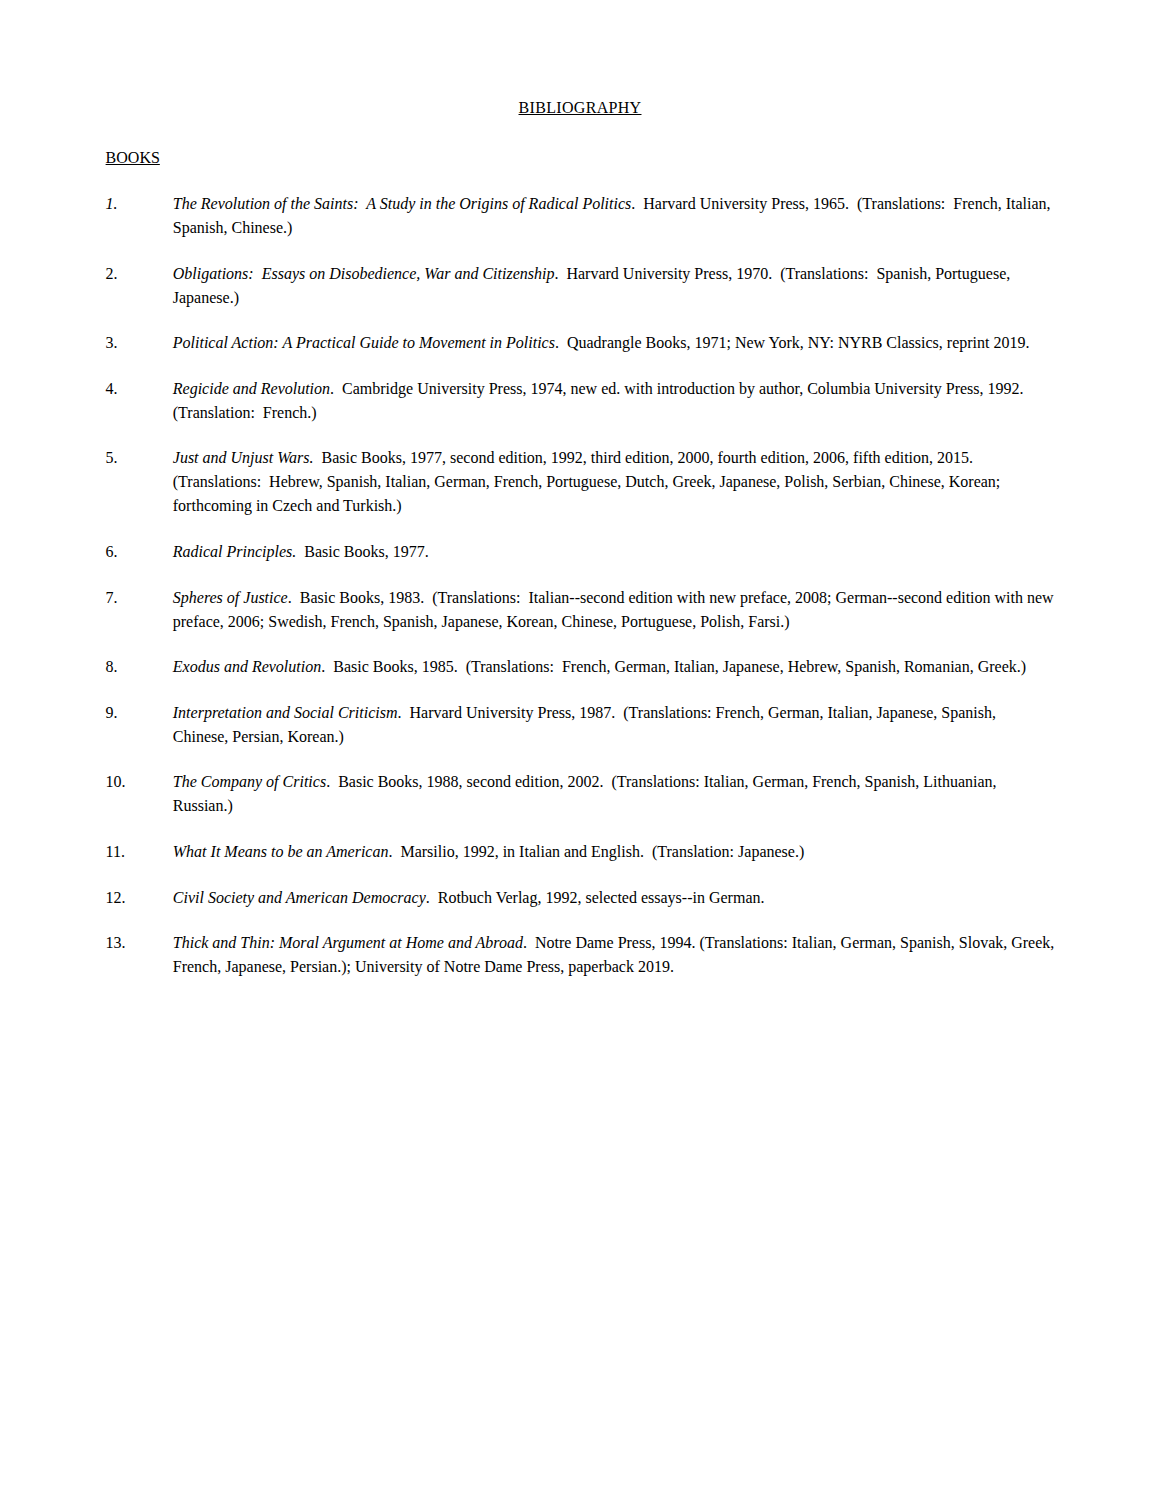BIBLIOGRAPHY
BOOKS
1. The Revolution of the Saints: A Study in the Origins of Radical Politics. Harvard University Press, 1965. (Translations: French, Italian, Spanish, Chinese.)
2. Obligations: Essays on Disobedience, War and Citizenship. Harvard University Press, 1970. (Translations: Spanish, Portuguese, Japanese.)
3. Political Action: A Practical Guide to Movement in Politics. Quadrangle Books, 1971; New York, NY: NYRB Classics, reprint 2019.
4. Regicide and Revolution. Cambridge University Press, 1974, new ed. with introduction by author, Columbia University Press, 1992. (Translation: French.)
5. Just and Unjust Wars. Basic Books, 1977, second edition, 1992, third edition, 2000, fourth edition, 2006, fifth edition, 2015. (Translations: Hebrew, Spanish, Italian, German, French, Portuguese, Dutch, Greek, Japanese, Polish, Serbian, Chinese, Korean; forthcoming in Czech and Turkish.)
6. Radical Principles. Basic Books, 1977.
7. Spheres of Justice. Basic Books, 1983. (Translations: Italian--second edition with new preface, 2008; German--second edition with new preface, 2006; Swedish, French, Spanish, Japanese, Korean, Chinese, Portuguese, Polish, Farsi.)
8. Exodus and Revolution. Basic Books, 1985. (Translations: French, German, Italian, Japanese, Hebrew, Spanish, Romanian, Greek.)
9. Interpretation and Social Criticism. Harvard University Press, 1987. (Translations: French, German, Italian, Japanese, Spanish, Chinese, Persian, Korean.)
10. The Company of Critics. Basic Books, 1988, second edition, 2002. (Translations: Italian, German, French, Spanish, Lithuanian, Russian.)
11. What It Means to be an American. Marsilio, 1992, in Italian and English. (Translation: Japanese.)
12. Civil Society and American Democracy. Rotbuch Verlag, 1992, selected essays--in German.
13. Thick and Thin: Moral Argument at Home and Abroad. Notre Dame Press, 1994. (Translations: Italian, German, Spanish, Slovak, Greek, French, Japanese, Persian.); University of Notre Dame Press, paperback 2019.